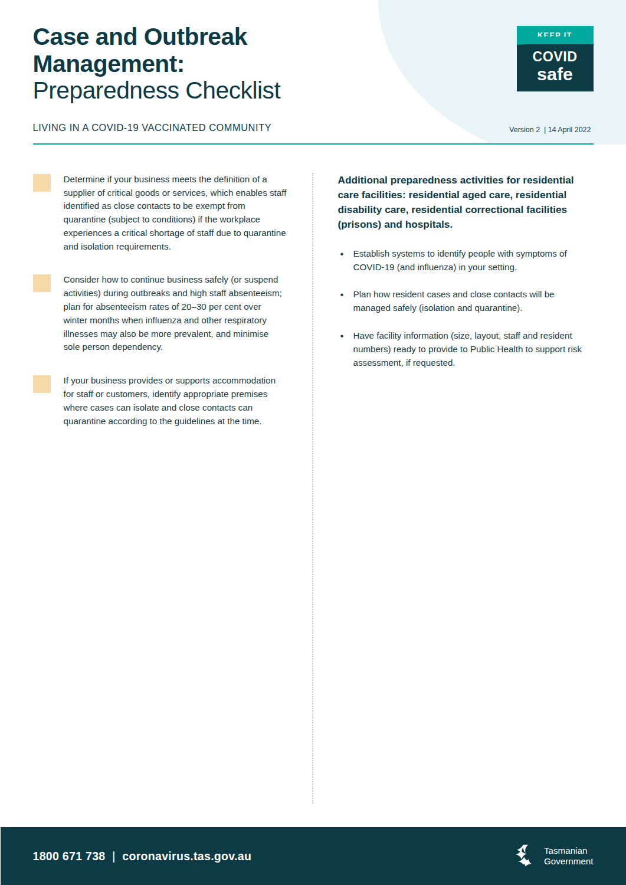Case and Outbreak
Management:
Preparedness Checklist
KEEP IT
COVID safe
LIVING IN A COVID-19 VACCINATED COMMUNITY
Version 2 | 14 April 2022
Determine if your business meets the definition of a supplier of critical goods or services, which enables staff identified as close contacts to be exempt from quarantine (subject to conditions) if the workplace experiences a critical shortage of staff due to quarantine and isolation requirements.
Consider how to continue business safely (or suspend activities) during outbreaks and high staff absenteeism; plan for absenteeism rates of 20–30 per cent over winter months when influenza and other respiratory illnesses may also be more prevalent, and minimise sole person dependency.
If your business provides or supports accommodation for staff or customers, identify appropriate premises where cases can isolate and close contacts can quarantine according to the guidelines at the time.
Additional preparedness activities for residential care facilities: residential aged care, residential disability care, residential correctional facilities (prisons) and hospitals.
Establish systems to identify people with symptoms of COVID-19 (and influenza) in your setting.
Plan how resident cases and close contacts will be managed safely (isolation and quarantine).
Have facility information (size, layout, staff and resident numbers) ready to provide to Public Health to support risk assessment, if requested.
1800 671 738 | coronavirus.tas.gov.au
Tasmanian Government